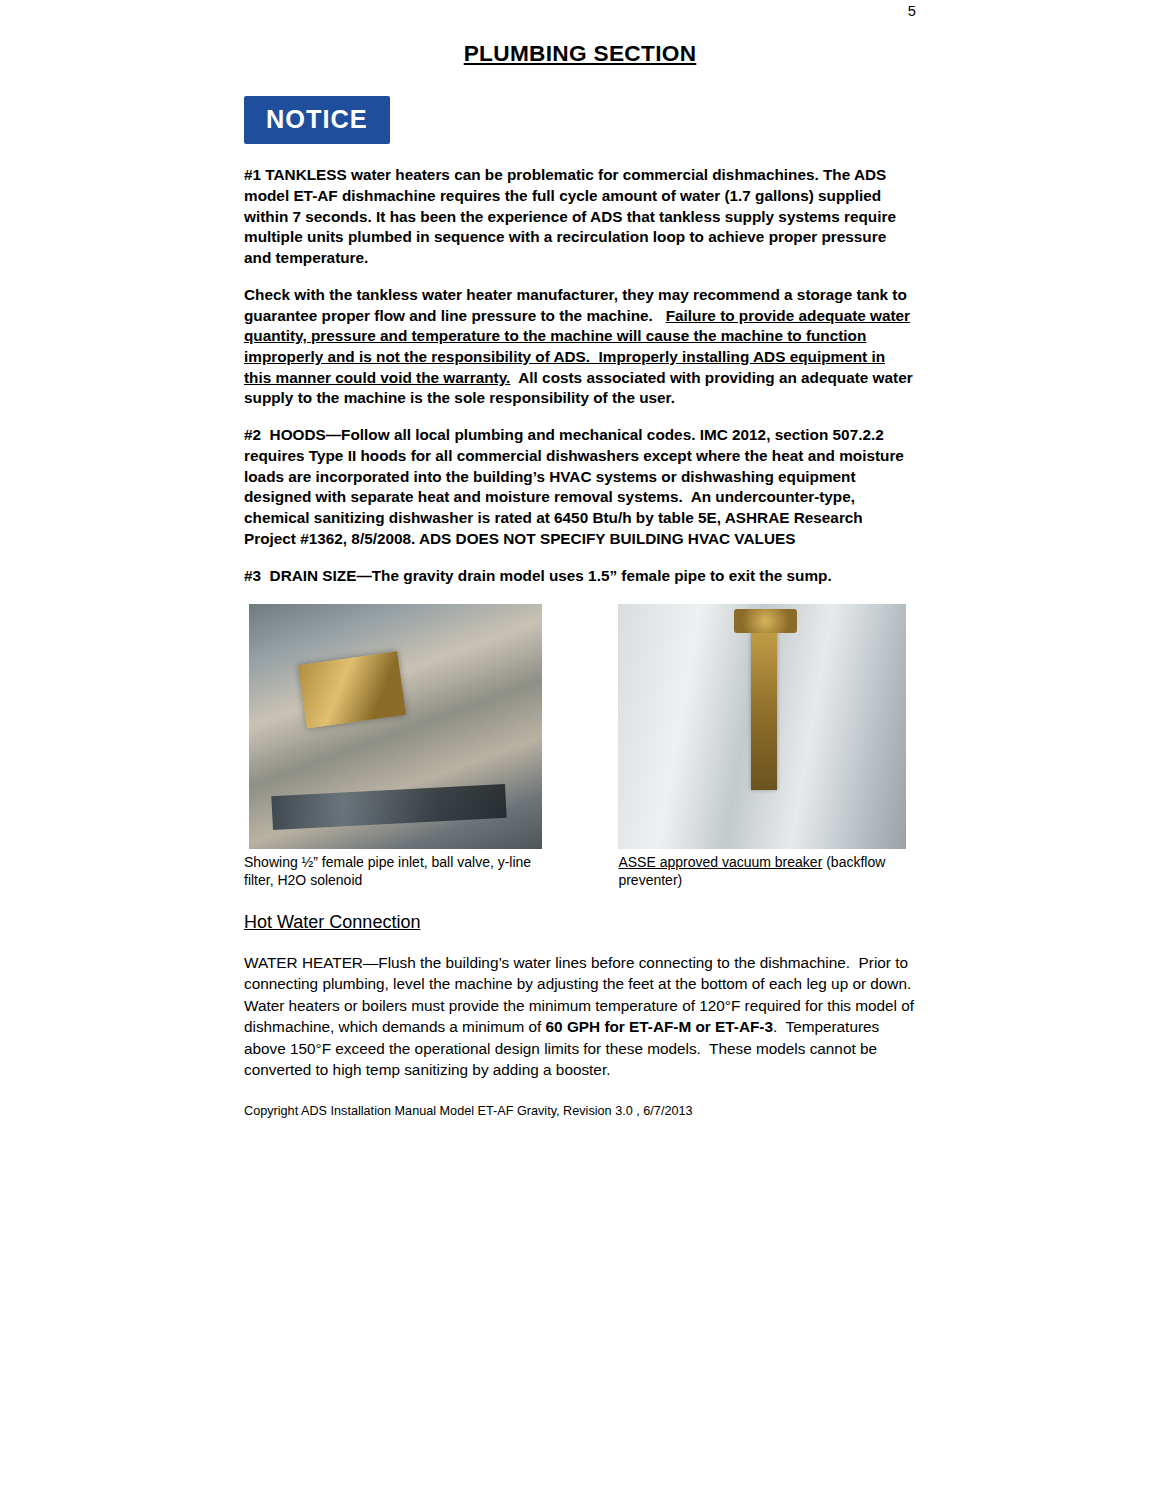5
PLUMBING SECTION
NOTICE
#1 TANKLESS water heaters can be problematic for commercial dishmachines. The ADS model ET-AF dishmachine requires the full cycle amount of water (1.7 gallons) supplied within 7 seconds. It has been the experience of ADS that tankless supply systems require multiple units plumbed in sequence with a recirculation loop to achieve proper pressure and temperature.
Check with the tankless water heater manufacturer, they may recommend a storage tank to guarantee proper flow and line pressure to the machine. Failure to provide adequate water quantity, pressure and temperature to the machine will cause the machine to function improperly and is not the responsibility of ADS. Improperly installing ADS equipment in this manner could void the warranty. All costs associated with providing an adequate water supply to the machine is the sole responsibility of the user.
#2 HOODS—Follow all local plumbing and mechanical codes. IMC 2012, section 507.2.2 requires Type II hoods for all commercial dishwashers except where the heat and moisture loads are incorporated into the building’s HVAC systems or dishwashing equipment designed with separate heat and moisture removal systems. An undercounter-type, chemical sanitizing dishwasher is rated at 6450 Btu/h by table 5E, ASHRAE Research Project #1362, 8/5/2008. ADS DOES NOT SPECIFY BUILDING HVAC VALUES
#3 DRAIN SIZE—The gravity drain model uses 1.5” female pipe to exit the sump.
Showing ½” female pipe inlet, ball valve, y-line filter, H2O solenoid
ASSE approved vacuum breaker (backflow preventer)
Hot Water Connection
WATER HEATER—Flush the building’s water lines before connecting to the dishmachine. Prior to connecting plumbing, level the machine by adjusting the feet at the bottom of each leg up or down. Water heaters or boilers must provide the minimum temperature of 120°F required for this model of dishmachine, which demands a minimum of 60 GPH for ET-AF-M or ET-AF-3. Temperatures above 150°F exceed the operational design limits for these models. These models cannot be converted to high temp sanitizing by adding a booster.
Copyright ADS Installation Manual Model ET-AF Gravity, Revision 3.0 , 6/7/2013